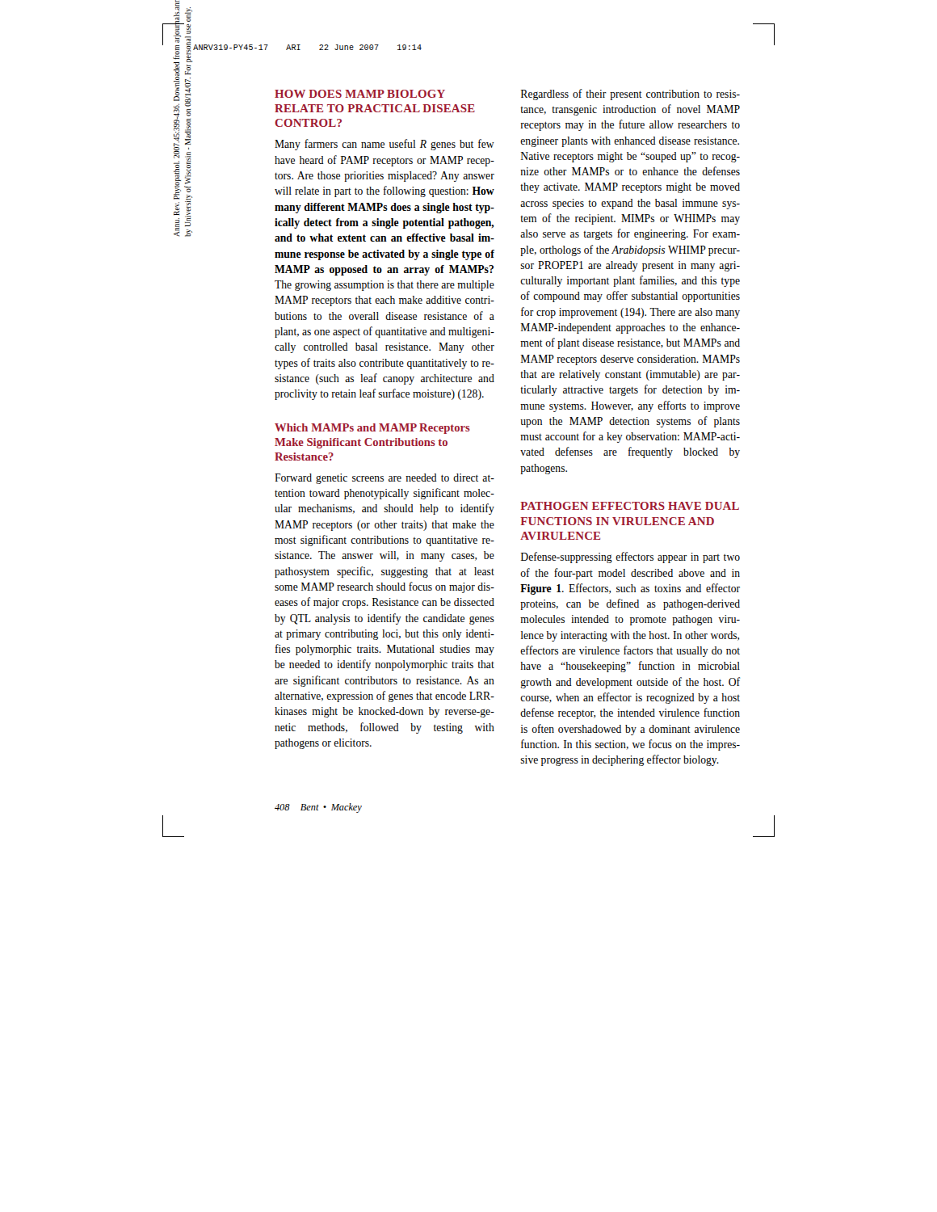ANRV319-PY45-17 ARI 22 June 2007 19:14
Annu. Rev. Phytopathol. 2007.45:399-436. Downloaded from arjournals.annualreviews.org by University of Wisconsin - Madison on 08/14/07. For personal use only.
How does MAMP biology relate to practical disease control?
Many farmers can name useful R genes but few have heard of PAMP receptors or MAMP receptors. Are those priorities misplaced? Any answer will relate in part to the following question: How many different MAMPs does a single host typically detect from a single potential pathogen, and to what extent can an effective basal immune response be activated by a single type of MAMP as opposed to an array of MAMPs? The growing assumption is that there are multiple MAMP receptors that each make additive contributions to the overall disease resistance of a plant, as one aspect of quantitative and multigenically controlled basal resistance. Many other types of traits also contribute quantitatively to resistance (such as leaf canopy architecture and proclivity to retain leaf surface moisture) (128).
Which MAMPs and MAMP Receptors Make Significant Contributions to Resistance?
Forward genetic screens are needed to direct attention toward phenotypically significant molecular mechanisms, and should help to identify MAMP receptors (or other traits) that make the most significant contributions to quantitative resistance. The answer will, in many cases, be pathosystem specific, suggesting that at least some MAMP research should focus on major diseases of major crops. Resistance can be dissected by QTL analysis to identify the candidate genes at primary contributing loci, but this only identifies polymorphic traits. Mutational studies may be needed to identify nonpolymorphic traits that are significant contributors to resistance. As an alternative, expression of genes that encode LRR-kinases might be knocked-down by reverse-genetic methods, followed by testing with pathogens or elicitors.
Regardless of their present contribution to resistance, transgenic introduction of novel MAMP receptors may in the future allow researchers to engineer plants with enhanced disease resistance. Native receptors might be “souped up” to recognize other MAMPs or to enhance the defenses they activate. MAMP receptors might be moved across species to expand the basal immune system of the recipient. MIMPs or WHIMPs may also serve as targets for engineering. For example, orthologs of the Arabidopsis WHIMP precursor PROPEP1 are already present in many agriculturally important plant families, and this type of compound may offer substantial opportunities for crop improvement (194). There are also many MAMP-independent approaches to the enhancement of plant disease resistance, but MAMPs and MAMP receptors deserve consideration. MAMPs that are relatively constant (immutable) are particularly attractive targets for detection by immune systems. However, any efforts to improve upon the MAMP detection systems of plants must account for a key observation: MAMP-activated defenses are frequently blocked by pathogens.
Pathogen effectors have dual functions in virulence and avirulence
Defense-suppressing effectors appear in part two of the four-part model described above and in Figure 1. Effectors, such as toxins and effector proteins, can be defined as pathogen-derived molecules intended to promote pathogen virulence by interacting with the host. In other words, effectors are virulence factors that usually do not have a “housekeeping” function in microbial growth and development outside of the host. Of course, when an effector is recognized by a host defense receptor, the intended virulence function is often overshadowed by a dominant avirulence function. In this section, we focus on the impressive progress in deciphering effector biology.
408 Bent•Mackey